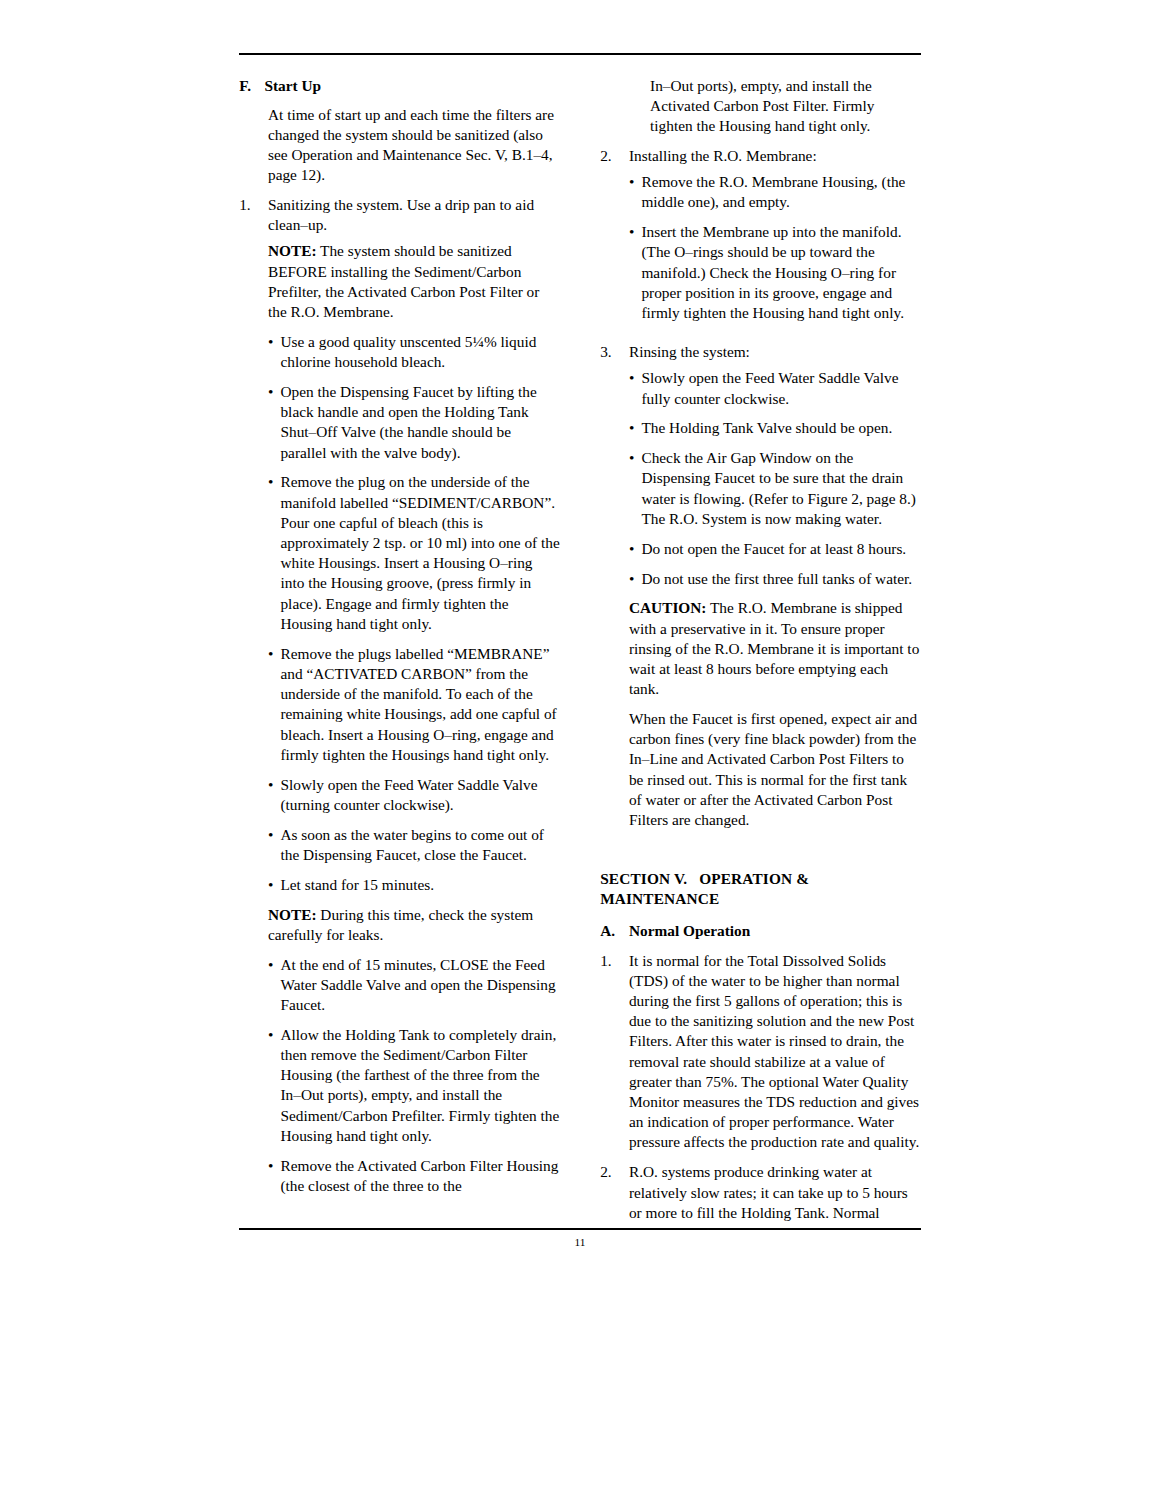F.
Start Up
At time of start up and each time the filters are changed the system should be sanitized (also see Operation and Maintenance Sec. V, B.1–4, page 12).
1.
Sanitizing the system. Use a drip pan to aid clean–up.
NOTE: The system should be sanitized BEFORE installing the Sediment/Carbon Prefilter, the Activated Carbon Post Filter or the R.O. Membrane.
•
Use a good quality unscented 5¼% liquid chlorine household bleach.
•
Open the Dispensing Faucet by lifting the black handle and open the Holding Tank Shut–Off Valve (the handle should be parallel with the valve body).
•
Remove the plug on the underside of the manifold labelled “SEDIMENT/CARBON”. Pour one capful of bleach (this is approximately 2 tsp. or 10 ml) into one of the white Housings. Insert a Housing O–ring into the Housing groove, (press firmly in place). Engage and firmly tighten the Housing hand tight only.
•
Remove the plugs labelled “MEMBRANE” and “ACTIVATED CARBON” from the underside of the manifold. To each of the remaining white Housings, add one capful of bleach. Insert a Housing O–ring, engage and firmly tighten the Housings hand tight only.
•
Slowly open the Feed Water Saddle Valve (turning counter clockwise).
•
As soon as the water begins to come out of the Dispensing Faucet, close the Faucet.
•
Let stand for 15 minutes.
NOTE: During this time, check the system carefully for leaks.
•
At the end of 15 minutes, CLOSE the Feed Water Saddle Valve and open the Dispensing Faucet.
•
Allow the Holding Tank to completely drain, then remove the Sediment/Carbon Filter Housing (the farthest of the three from the In–Out ports), empty, and install the Sediment/Carbon Prefilter. Firmly tighten the Housing hand tight only.
•
Remove the Activated Carbon Filter Housing (the closest of the three to the
In–Out ports), empty, and install the Activated Carbon Post Filter. Firmly tighten the Housing hand tight only.
2.
Installing the R.O. Membrane:
•
Remove the R.O. Membrane Housing, (the middle one), and empty.
•
Insert the Membrane up into the manifold. (The O–rings should be up toward the manifold.) Check the Housing O–ring for proper position in its groove, engage and firmly tighten the Housing hand tight only.
3.
Rinsing the system:
•
Slowly open the Feed Water Saddle Valve fully counter clockwise.
•
The Holding Tank Valve should be open.
•
Check the Air Gap Window on the Dispensing Faucet to be sure that the drain water is flowing. (Refer to Figure 2, page 8.) The R.O. System is now making water.
•
Do not open the Faucet for at least 8 hours.
•
Do not use the first three full tanks of water.
CAUTION: The R.O. Membrane is shipped with a preservative in it. To ensure proper rinsing of the R.O. Membrane it is important to wait at least 8 hours before emptying each tank.
When the Faucet is first opened, expect air and carbon fines (very fine black powder) from the In–Line and Activated Carbon Post Filters to be rinsed out. This is normal for the first tank of water or after the Activated Carbon Post Filters are changed.
SECTION V. OPERATION & MAINTENANCE
A.
Normal Operation
1.
It is normal for the Total Dissolved Solids (TDS) of the water to be higher than normal during the first 5 gallons of operation; this is due to the sanitizing solution and the new Post Filters. After this water is rinsed to drain, the removal rate should stabilize at a value of greater than 75%. The optional Water Quality Monitor measures the TDS reduction and gives an indication of proper performance. Water pressure affects the production rate and quality.
2.
R.O. systems produce drinking water at relatively slow rates; it can take up to 5 hours or more to fill the Holding Tank. Normal
11